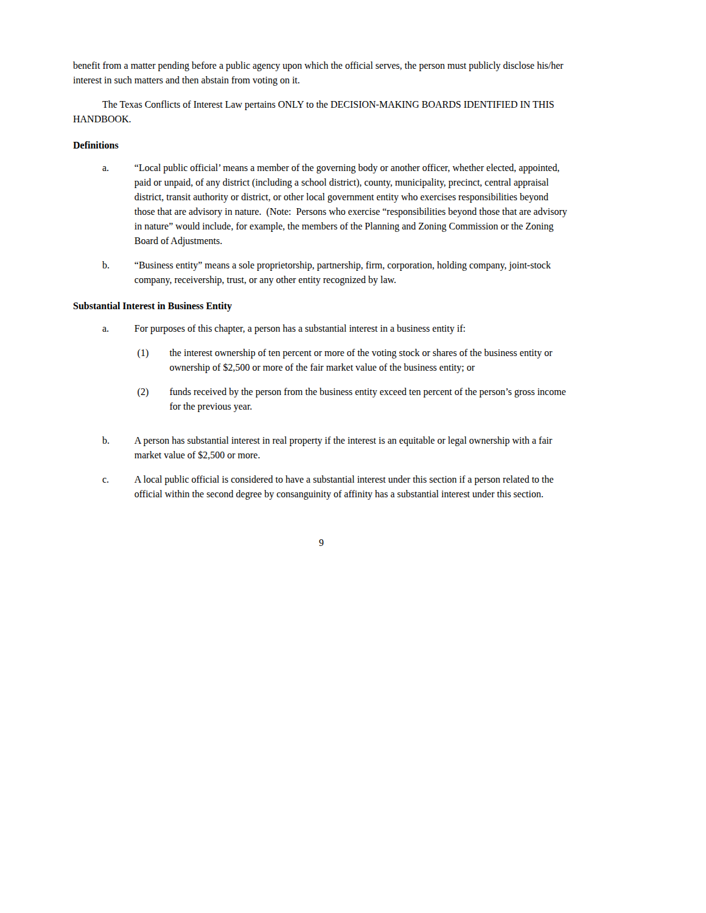benefit from a matter pending before a public agency upon which the official serves, the person must publicly disclose his/her interest in such matters and then abstain from voting on it.
The Texas Conflicts of Interest Law pertains ONLY to the DECISION-MAKING BOARDS IDENTIFIED IN THIS HANDBOOK.
Definitions
a.
“Local public official’ means a member of the governing body or another officer, whether elected, appointed, paid or unpaid, of any district (including a school district), county, municipality, precinct, central appraisal district, transit authority or district, or other local government entity who exercises responsibilities beyond those that are advisory in nature. (Note: Persons who exercise “responsibilities beyond those that are advisory in nature” would include, for example, the members of the Planning and Zoning Commission or the Zoning Board of Adjustments.
b.
“Business entity” means a sole proprietorship, partnership, firm, corporation, holding company, joint-stock company, receivership, trust, or any other entity recognized by law.
Substantial Interest in Business Entity
a.
For purposes of this chapter, a person has a substantial interest in a business entity if:
(1)
the interest ownership of ten percent or more of the voting stock or shares of the business entity or ownership of $2,500 or more of the fair market value of the business entity; or
(2)
funds received by the person from the business entity exceed ten percent of the person’s gross income for the previous year.
b.
A person has substantial interest in real property if the interest is an equitable or legal ownership with a fair market value of $2,500 or more.
c.
A local public official is considered to have a substantial interest under this section if a person related to the official within the second degree by consanguinity of affinity has a substantial interest under this section.
9